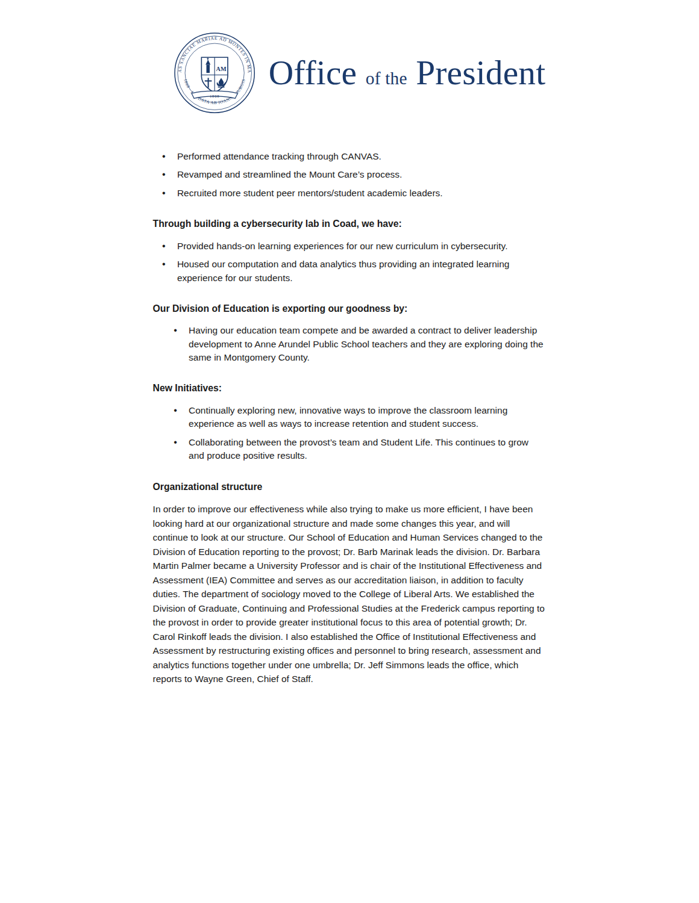Mount St. Mary's University Seal UNIVERSITAS SANCTAE MARIAE AD MONTES IN MARYLANDIA 1808 · FUNDATA AB IOANNE DUBOIS AM 1808
Office of the President
Performed attendance tracking through CANVAS.
Revamped and streamlined the Mount Care’s process.
Recruited more student peer mentors/student academic leaders.
Through building a cybersecurity lab in Coad, we have:
Provided hands-on learning experiences for our new curriculum in cybersecurity.
Housed our computation and data analytics thus providing an integrated learning experience for our students.
Our Division of Education is exporting our goodness by:
Having our education team compete and be awarded a contract to deliver leadership development to Anne Arundel Public School teachers and they are exploring doing the same in Montgomery County.
New Initiatives:
Continually exploring new, innovative ways to improve the classroom learning experience as well as ways to increase retention and student success.
Collaborating between the provost’s team and Student Life. This continues to grow and produce positive results.
Organizational structure
In order to improve our effectiveness while also trying to make us more efficient, I have been looking hard at our organizational structure and made some changes this year, and will continue to look at our structure. Our School of Education and Human Services changed to the Division of Education reporting to the provost; Dr. Barb Marinak leads the division. Dr. Barbara Martin Palmer became a University Professor and is chair of the Institutional Effectiveness and Assessment (IEA) Committee and serves as our accreditation liaison, in addition to faculty duties. The department of sociology moved to the College of Liberal Arts. We established the Division of Graduate, Continuing and Professional Studies at the Frederick campus reporting to the provost in order to provide greater institutional focus to this area of potential growth; Dr. Carol Rinkoff leads the division. I also established the Office of Institutional Effectiveness and Assessment by restructuring existing offices and personnel to bring research, assessment and analytics functions together under one umbrella; Dr. Jeff Simmons leads the office, which reports to Wayne Green, Chief of Staff.